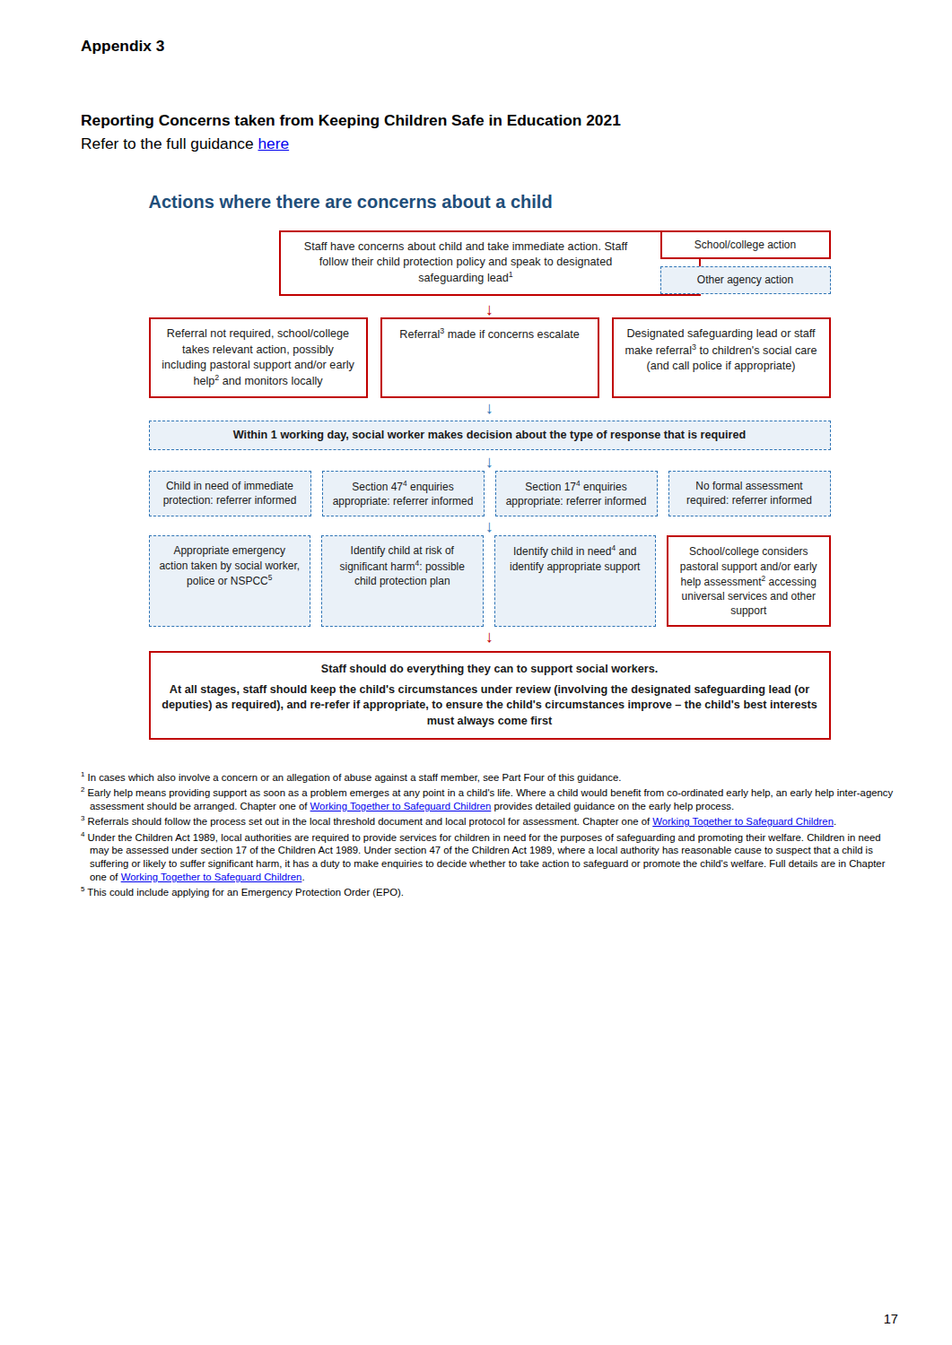Appendix 3
Reporting Concerns taken from Keeping Children Safe in Education 2021
Refer to the full guidance here
Actions where there are concerns about a child
School/college action
Other agency action
Staff have concerns about child and take immediate action. Staff follow their child protection policy and speak to designated safeguarding lead1
↓
Referral not required, school/college takes relevant action, possibly including pastoral support and/or early help2 and monitors locally
Referral3 made if concerns escalate
Designated safeguarding lead or staff make referral3 to children's social care (and call police if appropriate)
↓
Within 1 working day, social worker makes decision about the type of response that is required
↓
Child in need of immediate protection: referrer informed
Section 474 enquiries appropriate: referrer informed
Section 174 enquiries appropriate: referrer informed
No formal assessment required: referrer informed
↓
Appropriate emergency action taken by social worker, police or NSPCC5
Identify child at risk of significant harm4: possible child protection plan
Identify child in need4 and identify appropriate support
School/college considers pastoral support and/or early help assessment2 accessing universal services and other support
↓
Staff should do everything they can to support social workers. At all stages, staff should keep the child's circumstances under review (involving the designated safeguarding lead (or deputies) as required), and re-refer if appropriate, to ensure the child's circumstances improve – the child's best interests must always come first
1 In cases which also involve a concern or an allegation of abuse against a staff member, see Part Four of this guidance.
2 Early help means providing support as soon as a problem emerges at any point in a child's life. Where a child would benefit from co-ordinated early help, an early help inter-agency assessment should be arranged. Chapter one of Working Together to Safeguard Children provides detailed guidance on the early help process.
3 Referrals should follow the process set out in the local threshold document and local protocol for assessment. Chapter one of Working Together to Safeguard Children.
4 Under the Children Act 1989, local authorities are required to provide services for children in need for the purposes of safeguarding and promoting their welfare. Children in need may be assessed under section 17 of the Children Act 1989. Under section 47 of the Children Act 1989, where a local authority has reasonable cause to suspect that a child is suffering or likely to suffer significant harm, it has a duty to make enquiries to decide whether to take action to safeguard or promote the child's welfare. Full details are in Chapter one of Working Together to Safeguard Children.
5 This could include applying for an Emergency Protection Order (EPO).
17